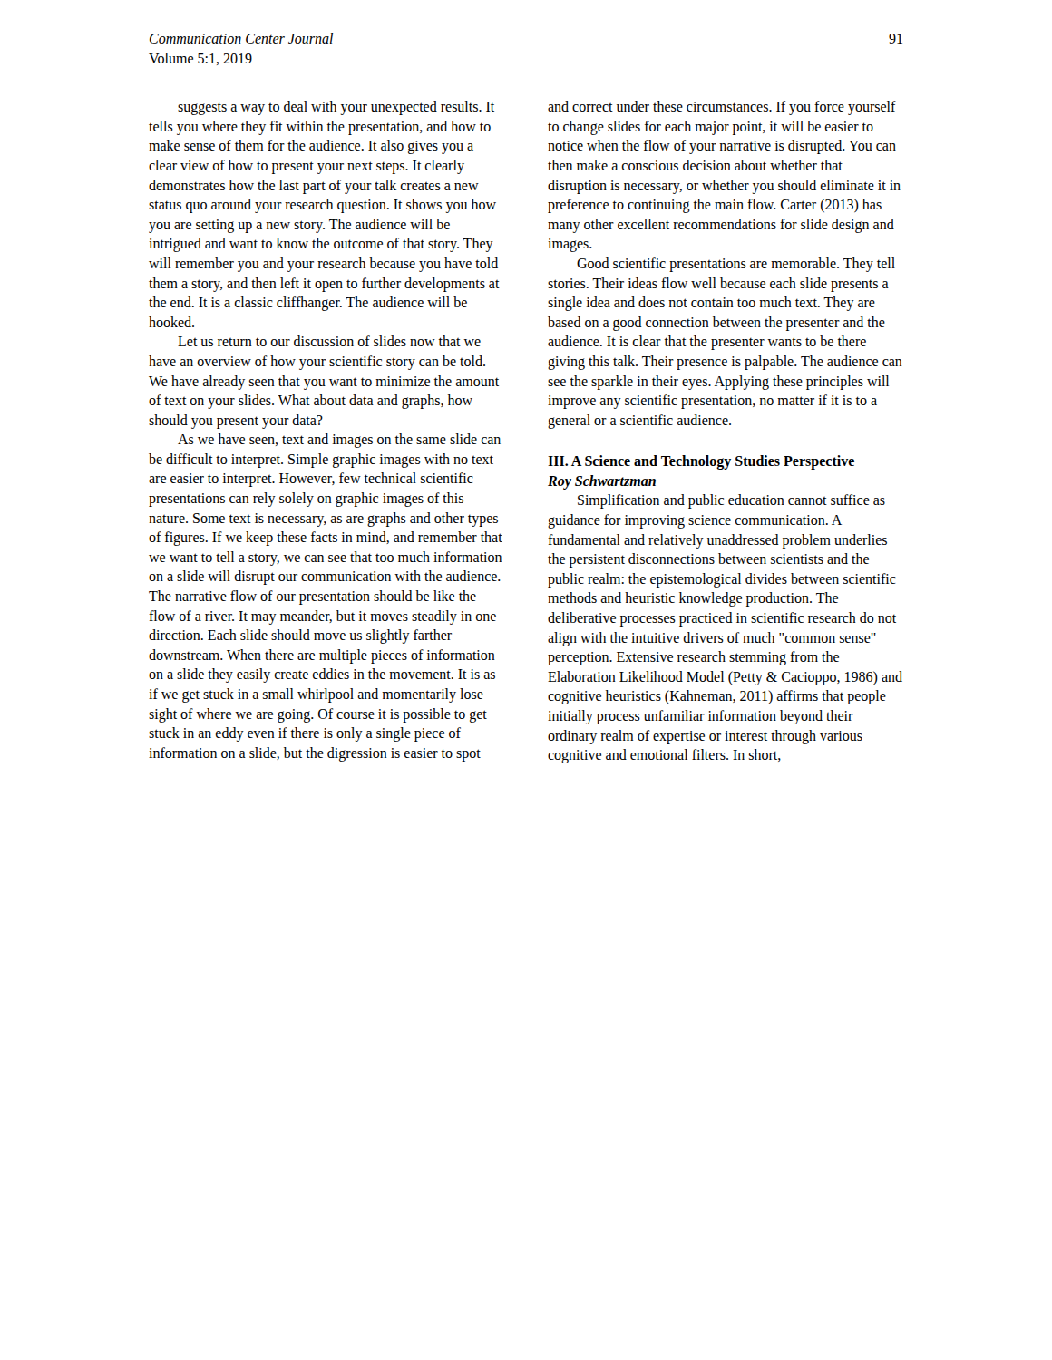Communication Center Journal
Volume 5:1, 2019
91
suggests a way to deal with your unexpected results. It tells you where they fit within the presentation, and how to make sense of them for the audience. It also gives you a clear view of how to present your next steps. It clearly demonstrates how the last part of your talk creates a new status quo around your research question. It shows you how you are setting up a new story. The audience will be intrigued and want to know the outcome of that story. They will remember you and your research because you have told them a story, and then left it open to further developments at the end. It is a classic cliffhanger. The audience will be hooked.
Let us return to our discussion of slides now that we have an overview of how your scientific story can be told. We have already seen that you want to minimize the amount of text on your slides. What about data and graphs, how should you present your data?
As we have seen, text and images on the same slide can be difficult to interpret. Simple graphic images with no text are easier to interpret. However, few technical scientific presentations can rely solely on graphic images of this nature. Some text is necessary, as are graphs and other types of figures. If we keep these facts in mind, and remember that we want to tell a story, we can see that too much information on a slide will disrupt our communication with the audience. The narrative flow of our presentation should be like the flow of a river. It may meander, but it moves steadily in one direction. Each slide should move us slightly farther downstream. When there are multiple pieces of information on a slide they easily create eddies in the movement. It is as if we get stuck in a small whirlpool and momentarily lose sight of where we are going. Of course it is possible to get stuck in an eddy even if there is only a single piece of information on a slide, but the digression is easier to spot and correct under these circumstances. If you force yourself to change slides for each major point, it will be easier to notice when the flow of your narrative is disrupted. You can then make a conscious decision about whether that disruption is necessary, or whether you should eliminate it in preference to continuing the main flow. Carter (2013) has many other excellent recommendations for slide design and images.
Good scientific presentations are memorable. They tell stories. Their ideas flow well because each slide presents a single idea and does not contain too much text. They are based on a good connection between the presenter and the audience. It is clear that the presenter wants to be there giving this talk. Their presence is palpable. The audience can see the sparkle in their eyes. Applying these principles will improve any scientific presentation, no matter if it is to a general or a scientific audience.
III. A Science and Technology Studies PerspectiveRoy Schwartzman
Simplification and public education cannot suffice as guidance for improving science communication. A fundamental and relatively unaddressed problem underlies the persistent disconnections between scientists and the public realm: the epistemological divides between scientific methods and heuristic knowledge production. The deliberative processes practiced in scientific research do not align with the intuitive drivers of much "common sense" perception. Extensive research stemming from the Elaboration Likelihood Model (Petty & Cacioppo, 1986) and cognitive heuristics (Kahneman, 2011) affirms that people initially process unfamiliar information beyond their ordinary realm of expertise or interest through various cognitive and emotional filters. In short,